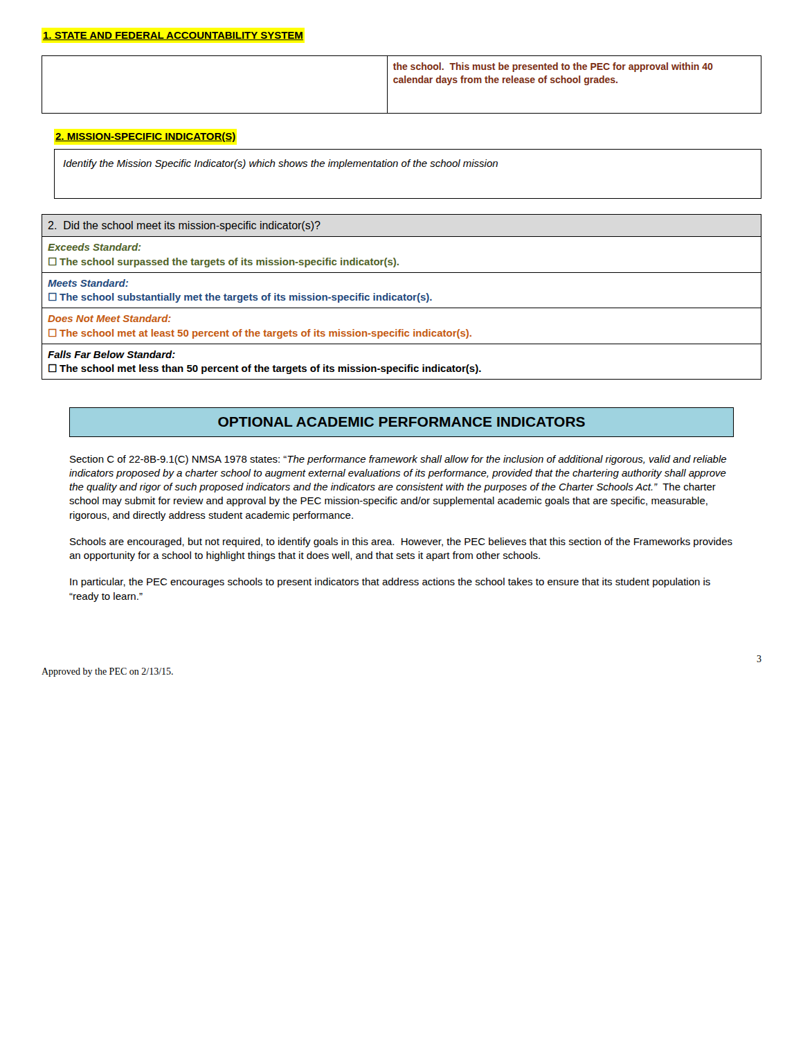1. STATE AND FEDERAL ACCOUNTABILITY SYSTEM
| | the school. This must be presented to the PEC for approval within 40 calendar days from the release of school grades. |
2. MISSION-SPECIFIC INDICATOR(S)
Identify the Mission Specific Indicator(s) which shows the implementation of the school mission
| 2. Did the school meet its mission-specific indicator(s)? |
| Exceeds Standard: ☐ The school surpassed the targets of its mission-specific indicator(s). |
| Meets Standard: ☐ The school substantially met the targets of its mission-specific indicator(s). |
| Does Not Meet Standard: ☐ The school met at least 50 percent of the targets of its mission-specific indicator(s). |
| Falls Far Below Standard: ☐ The school met less than 50 percent of the targets of its mission-specific indicator(s). |
OPTIONAL ACADEMIC PERFORMANCE INDICATORS
Section C of 22-8B-9.1(C) NMSA 1978 states: “The performance framework shall allow for the inclusion of additional rigorous, valid and reliable indicators proposed by a charter school to augment external evaluations of its performance, provided that the chartering authority shall approve the quality and rigor of such proposed indicators and the indicators are consistent with the purposes of the Charter Schools Act.” The charter school may submit for review and approval by the PEC mission-specific and/or supplemental academic goals that are specific, measurable, rigorous, and directly address student academic performance.
Schools are encouraged, but not required, to identify goals in this area. However, the PEC believes that this section of the Frameworks provides an opportunity for a school to highlight things that it does well, and that sets it apart from other schools.
In particular, the PEC encourages schools to present indicators that address actions the school takes to ensure that its student population is “ready to learn.”
Approved by the PEC on 2/13/15. 3